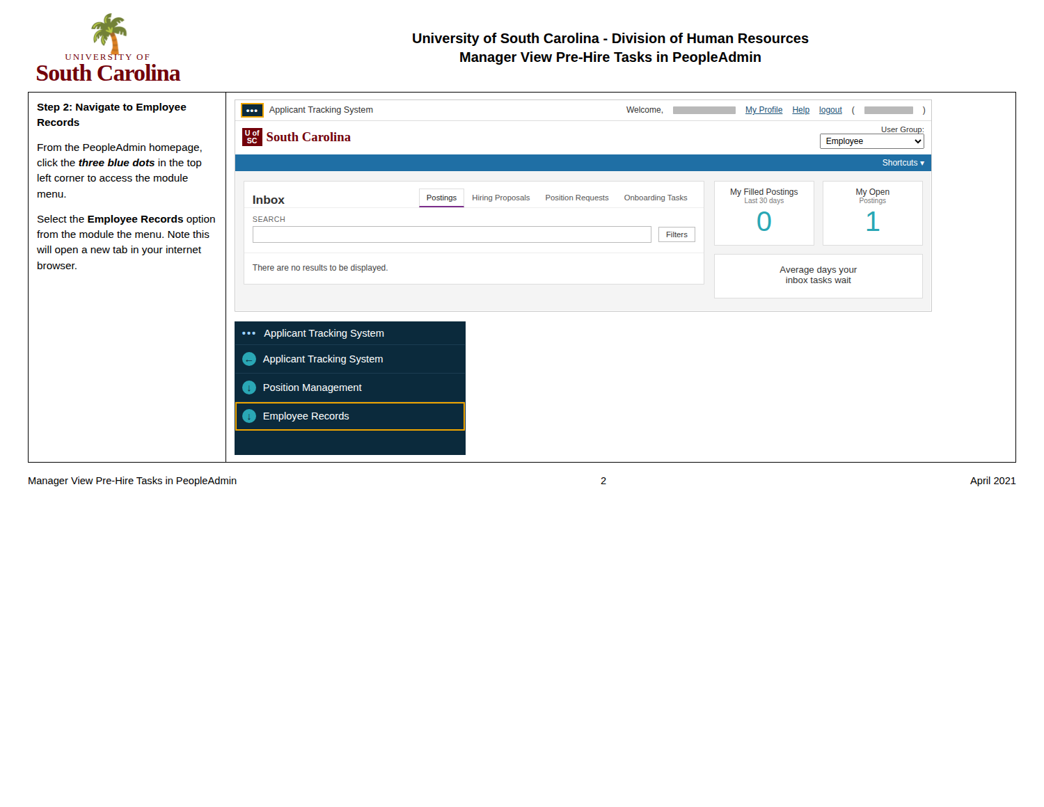🌴
UNIVERSITY OF
South Carolina
University of South Carolina - Division of Human Resources
Manager View Pre-Hire Tasks in PeopleAdmin
| Step 2: Navigate to Employee Records From the PeopleAdmin homepage, click the three blue dots in the top left corner to access the module menu. Select the Employee Records option from the module the menu. Note this will open a new tab in your internet browser. | ••• Applicant Tracking System Welcome, My Profile Help logout ( ) U of SC South Carolina User Group: Employee Shortcuts ▾ Inbox Postings Hiring Proposals Position Requests Onboarding Tasks SEARCH Filters There are no results to be displayed. My Filled Postings Last 30 days 0 My Open Postings 1 Average days your inbox tasks wait ••• Applicant Tracking System ← Applicant Tracking System ↓ Position Management ↓ Employee Records |
Manager View Pre-Hire Tasks in PeopleAdmin
2
April 2021